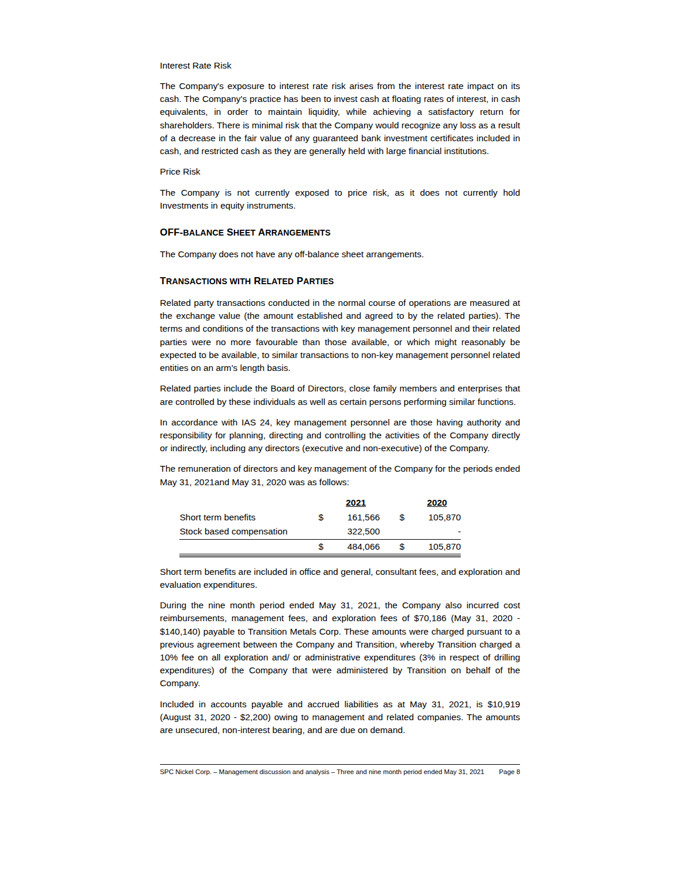Interest Rate Risk
The Company's exposure to interest rate risk arises from the interest rate impact on its cash. The Company's practice has been to invest cash at floating rates of interest, in cash equivalents, in order to maintain liquidity, while achieving a satisfactory return for shareholders. There is minimal risk that the Company would recognize any loss as a result of a decrease in the fair value of any guaranteed bank investment certificates included in cash, and restricted cash as they are generally held with large financial institutions.
Price Risk
The Company is not currently exposed to price risk, as it does not currently hold Investments in equity instruments.
Off-BALANCE SHEET ARRANGEMENTS
The Company does not have any off-balance sheet arrangements.
TRANSACTIONS WITH RELATED PARTIES
Related party transactions conducted in the normal course of operations are measured at the exchange value (the amount established and agreed to by the related parties). The terms and conditions of the transactions with key management personnel and their related parties were no more favourable than those available, or which might reasonably be expected to be available, to similar transactions to non-key management personnel related entities on an arm's length basis.
Related parties include the Board of Directors, close family members and enterprises that are controlled by these individuals as well as certain persons performing similar functions.
In accordance with IAS 24, key management personnel are those having authority and responsibility for planning, directing and controlling the activities of the Company directly or indirectly, including any directors (executive and non-executive) of the Company.
The remuneration of directors and key management of the Company for the periods ended May 31, 2021and May 31, 2020 was as follows:
| | | 2021 | | 2020 |
| --- | --- | --- | --- | --- |
| Short term benefits | $ | 161,566 | $ | 105,870 |
| Stock based compensation | | 322,500 | | - |
| | $ | 484,066 | $ | 105,870 |
Short term benefits are included in office and general, consultant fees, and exploration and evaluation expenditures.
During the nine month period ended May 31, 2021, the Company also incurred cost reimbursements, management fees, and exploration fees of $70,186 (May 31, 2020 - $140,140) payable to Transition Metals Corp. These amounts were charged pursuant to a previous agreement between the Company and Transition, whereby Transition charged a 10% fee on all exploration and/ or administrative expenditures (3% in respect of drilling expenditures) of the Company that were administered by Transition on behalf of the Company.
Included in accounts payable and accrued liabilities as at May 31, 2021, is $10,919 (August 31, 2020 - $2,200) owing to management and related companies. The amounts are unsecured, non-interest bearing, and are due on demand.
SPC Nickel Corp. – Management discussion and analysis – Three and nine month period ended May 31, 2021 Page 8